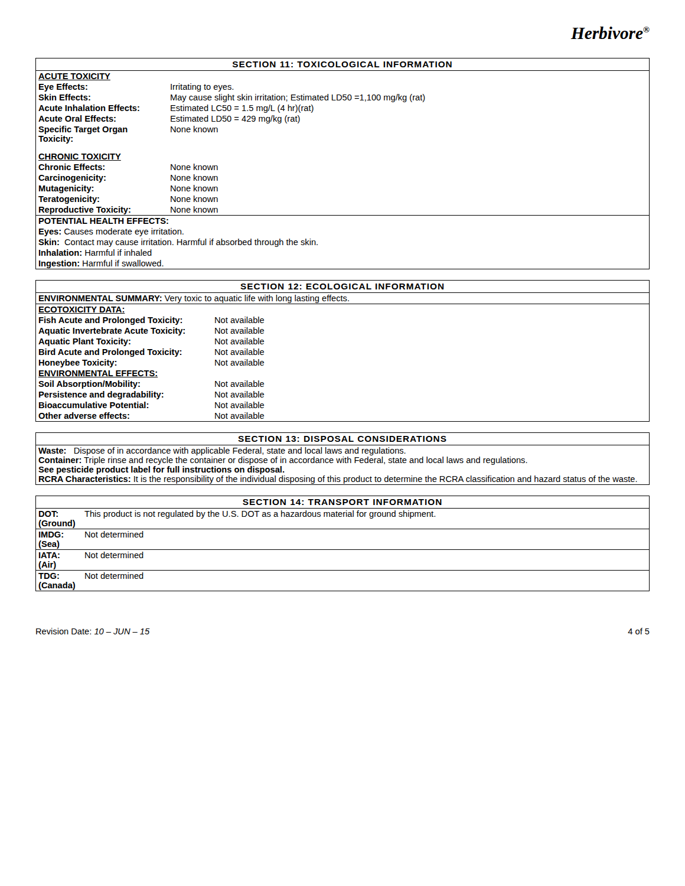Herbivore®
| SECTION 11: TOXICOLOGICAL INFORMATION |
| ACUTE TOXICITY |
| Eye Effects: | Irritating to eyes. |
| Skin Effects: | May cause slight skin irritation; Estimated LD50 =1,100 mg/kg (rat) |
| Acute Inhalation Effects: | Estimated LC50 = 1.5 mg/L (4 hr)(rat) |
| Acute Oral Effects: | Estimated LD50 = 429 mg/kg (rat) |
| Specific Target Organ Toxicity: | None known |
| CHRONIC TOXICITY |
| Chronic Effects: | None known |
| Carcinogenicity: | None known |
| Mutagenicity: | None known |
| Teratogenicity: | None known |
| Reproductive Toxicity: | None known |
| POTENTIAL HEALTH EFFECTS: |
| Eyes: Causes moderate eye irritation. |
| Skin: Contact may cause irritation. Harmful if absorbed through the skin. |
| Inhalation: Harmful if inhaled |
| Ingestion: Harmful if swallowed. |
| SECTION 12: ECOLOGICAL INFORMATION |
| ENVIRONMENTAL SUMMARY: Very toxic to aquatic life with long lasting effects. |
| ECOTOXICITY DATA: |
| Fish Acute and Prolonged Toxicity: | Not available |
| Aquatic Invertebrate Acute Toxicity: | Not available |
| Aquatic Plant Toxicity: | Not available |
| Bird Acute and Prolonged Toxicity: | Not available |
| Honeybee Toxicity: | Not available |
| ENVIRONMENTAL EFFECTS: |
| Soil Absorption/Mobility: | Not available |
| Persistence and degradability: | Not available |
| Bioaccumulative Potential: | Not available |
| Other adverse effects: | Not available |
| SECTION 13: DISPOSAL CONSIDERATIONS |
| Waste: Dispose of in accordance with applicable Federal, state and local laws and regulations. Container: Triple rinse and recycle the container or dispose of in accordance with Federal, state and local laws and regulations. See pesticide product label for full instructions on disposal. RCRA Characteristics: It is the responsibility of the individual disposing of this product to determine the RCRA classification and hazard status of the waste. |
| SECTION 14: TRANSPORT INFORMATION |
| DOT: (Ground) | This product is not regulated by the U.S. DOT as a hazardous material for ground shipment. |
| IMDG: (Sea) | Not determined |
| IATA: (Air) | Not determined |
| TDG: (Canada) | Not determined |
Revision Date: 10 – JUN – 15 4 of 5